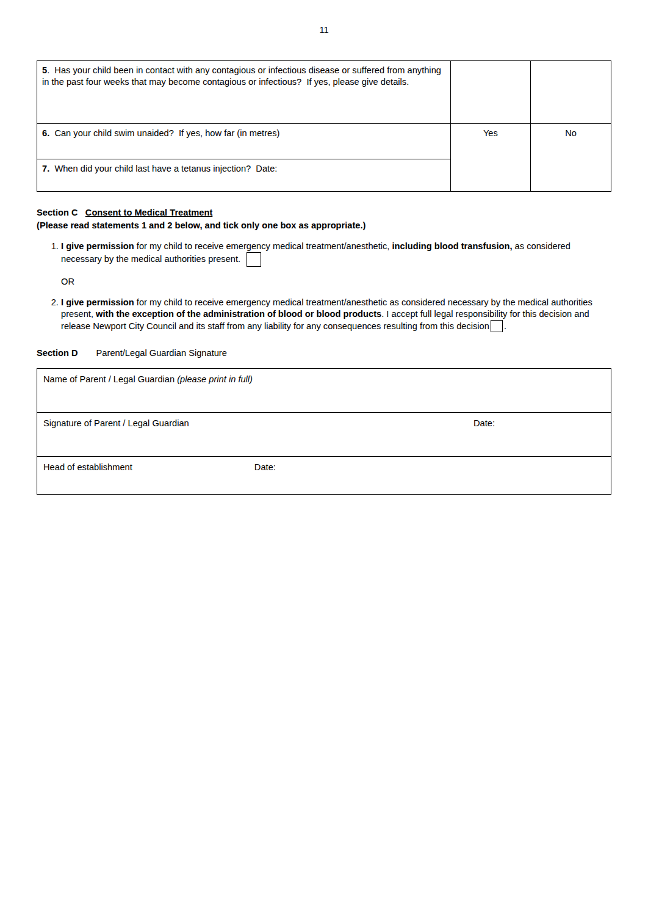11
| 5 . Has your child been in contact with any contagious or infectious disease or suffered from anything in the past four weeks that may become contagious or infectious? If yes, please give details. | | |
| 6. Can your child swim unaided? If yes, how far (in metres) | Yes | No |
| 7. When did your child last have a tetanus injection? Date: | | |
Section C Consent to Medical Treatment
(Please read statements 1 and 2 below, and tick only one box as appropriate.)
I give permission for my child to receive emergency medical treatment/anesthetic, including blood transfusion, as considered necessary by the medical authorities present.
OR
I give permission for my child to receive emergency medical treatment/anesthetic as considered necessary by the medical authorities present, with the exception of the administration of blood or blood products. I accept full legal responsibility for this decision and release Newport City Council and its staff from any liability for any consequences resulting from this decision .
Section D Parent/Legal Guardian Signature
| Name of Parent / Legal Guardian (please print in full) |
| Signature of Parent / Legal Guardian Date: |
| Head of establishment Date: |